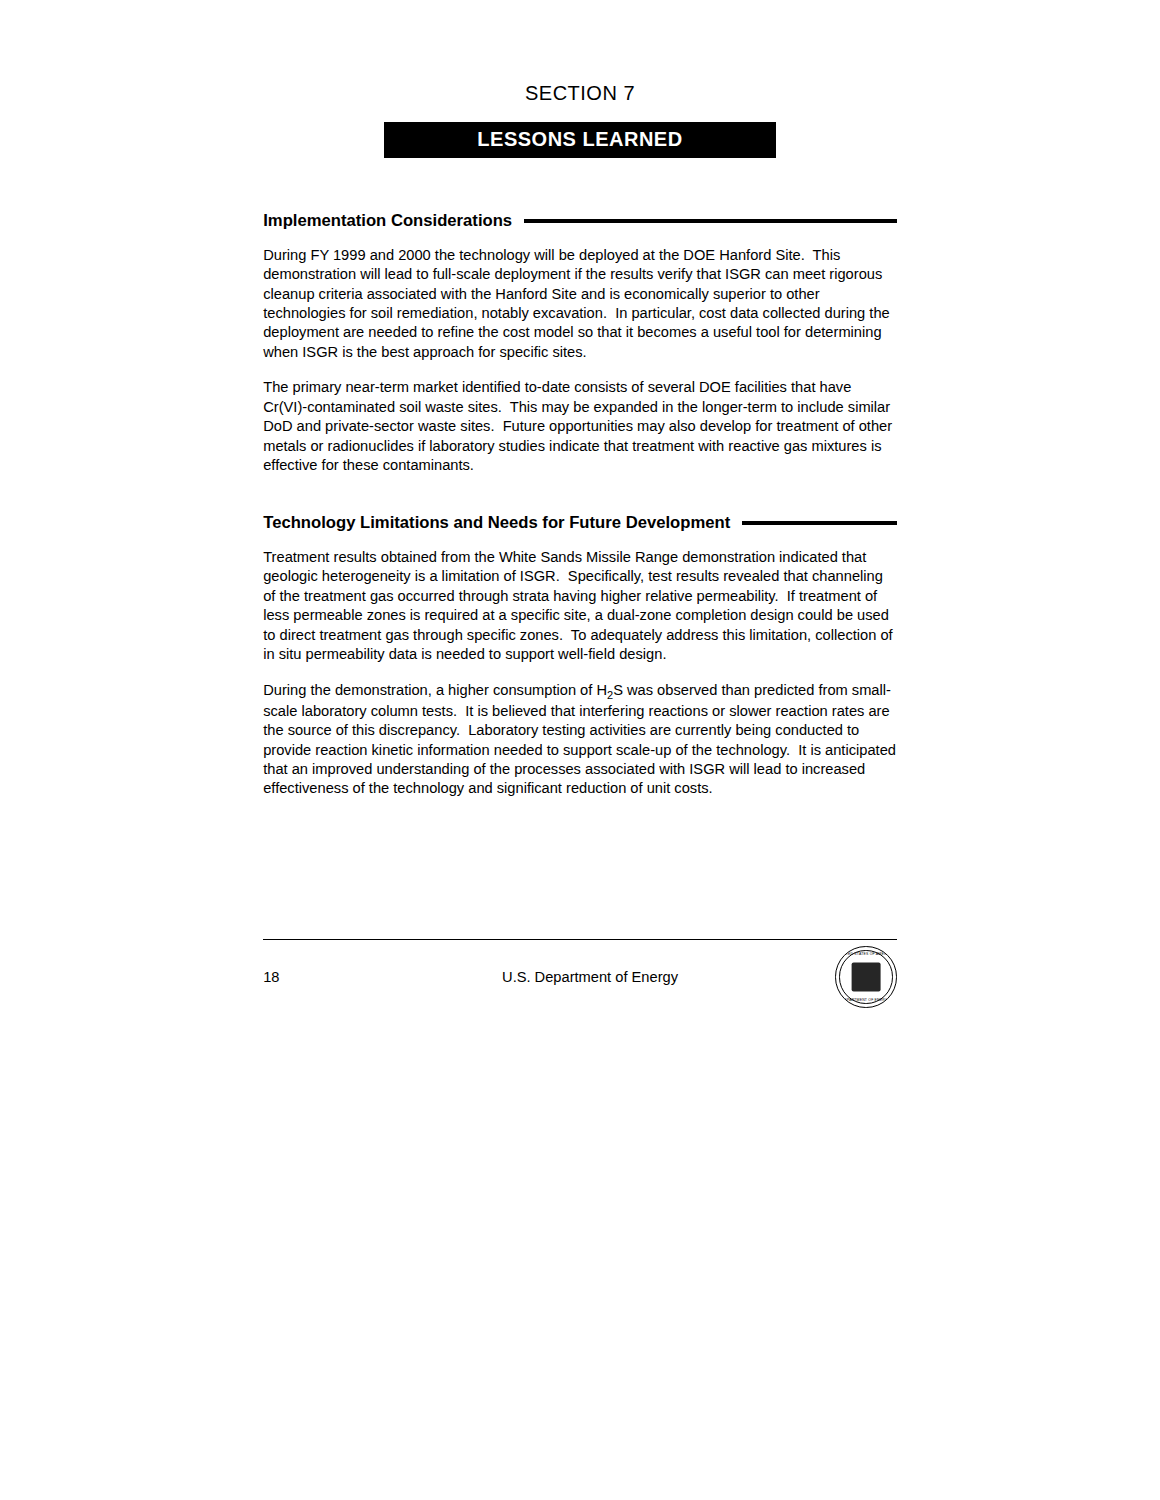SECTION 7
LESSONS LEARNED
Implementation Considerations
During FY 1999 and 2000 the technology will be deployed at the DOE Hanford Site. This demonstration will lead to full-scale deployment if the results verify that ISGR can meet rigorous cleanup criteria associated with the Hanford Site and is economically superior to other technologies for soil remediation, notably excavation. In particular, cost data collected during the deployment are needed to refine the cost model so that it becomes a useful tool for determining when ISGR is the best approach for specific sites.
The primary near-term market identified to-date consists of several DOE facilities that have Cr(VI)-contaminated soil waste sites. This may be expanded in the longer-term to include similar DoD and private-sector waste sites. Future opportunities may also develop for treatment of other metals or radionuclides if laboratory studies indicate that treatment with reactive gas mixtures is effective for these contaminants.
Technology Limitations and Needs for Future Development
Treatment results obtained from the White Sands Missile Range demonstration indicated that geologic heterogeneity is a limitation of ISGR. Specifically, test results revealed that channeling of the treatment gas occurred through strata having higher relative permeability. If treatment of less permeable zones is required at a specific site, a dual-zone completion design could be used to direct treatment gas through specific zones. To adequately address this limitation, collection of in situ permeability data is needed to support well-field design.
During the demonstration, a higher consumption of H2S was observed than predicted from small-scale laboratory column tests. It is believed that interfering reactions or slower reaction rates are the source of this discrepancy. Laboratory testing activities are currently being conducted to provide reaction kinetic information needed to support scale-up of the technology. It is anticipated that an improved understanding of the processes associated with ISGR will lead to increased effectiveness of the technology and significant reduction of unit costs.
18
U.S. Department of Energy
UNITED STATES OF AMERICA
DEPARTMENT OF ENERGY